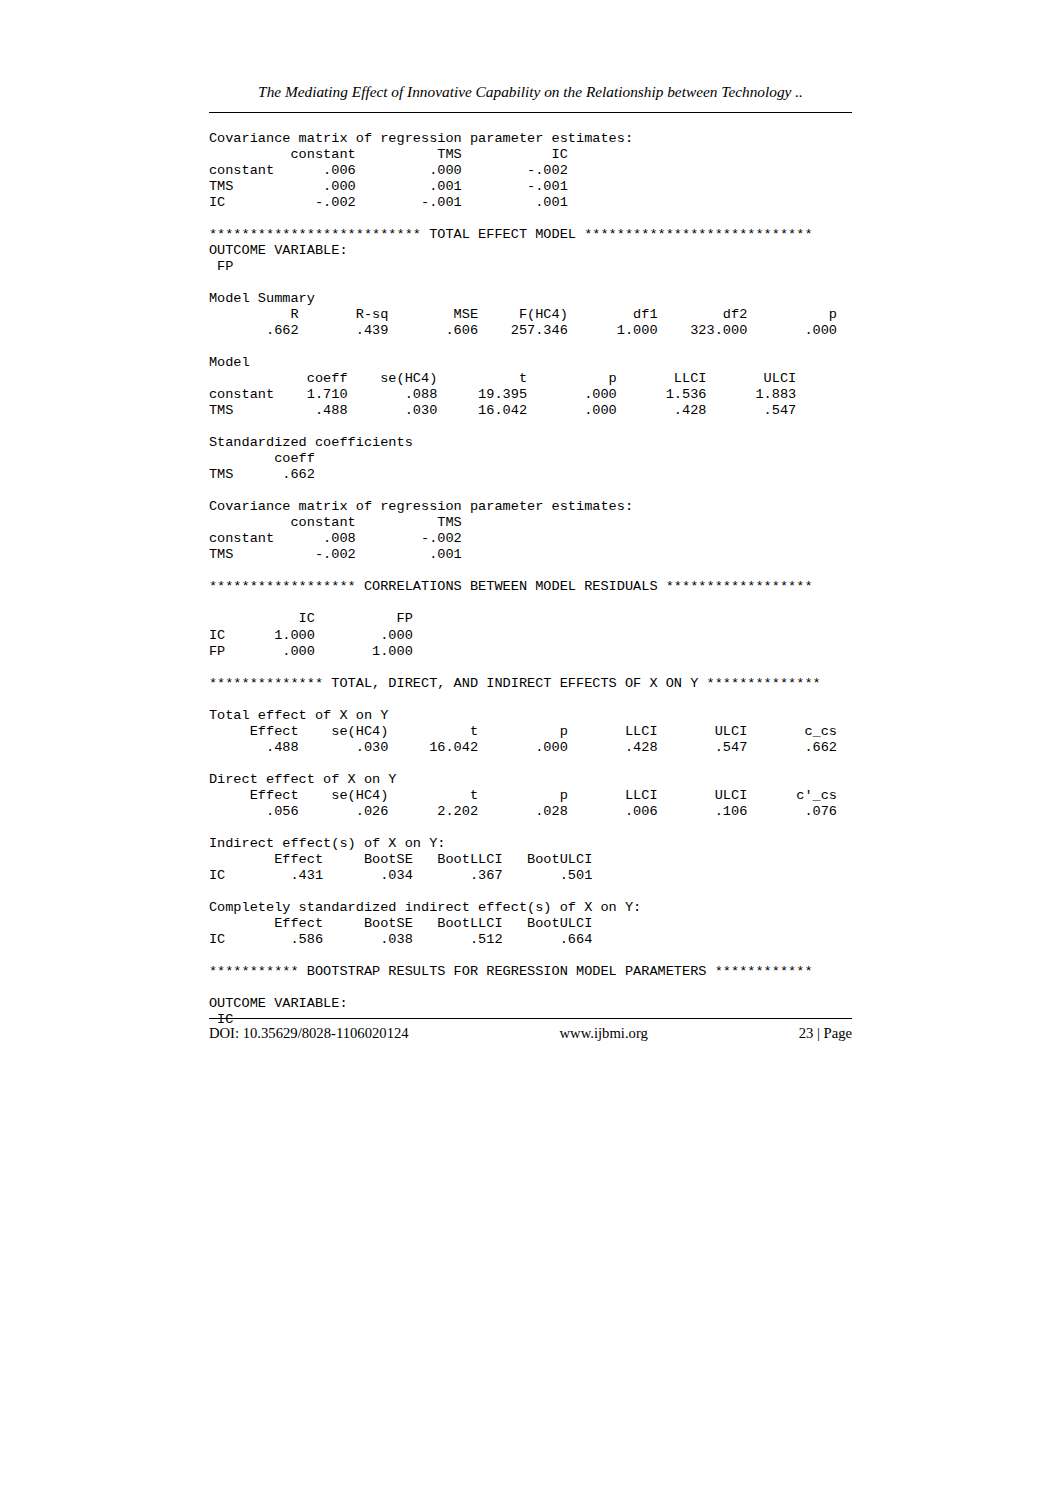The Mediating Effect of Innovative Capability on the Relationship between Technology ..
Covariance matrix of regression parameter estimates:
          constant          TMS           IC
constant      .006         .000        -.002
TMS           .000         .001        -.001
IC           -.002        -.001         .001

************************** TOTAL EFFECT MODEL ****************************
OUTCOME VARIABLE:
 FP

Model Summary
          R       R-sq        MSE     F(HC4)        df1        df2          p
       .662       .439       .606    257.346      1.000    323.000       .000

Model
            coeff    se(HC4)          t          p       LLCI       ULCI
constant    1.710       .088     19.395       .000      1.536      1.883
TMS          .488       .030     16.042       .000       .428       .547

Standardized coefficients
        coeff
TMS      .662

Covariance matrix of regression parameter estimates:
          constant          TMS
constant      .008        -.002
TMS          -.002         .001

****************** CORRELATIONS BETWEEN MODEL RESIDUALS ******************

           IC          FP
IC      1.000        .000
FP       .000       1.000

************** TOTAL, DIRECT, AND INDIRECT EFFECTS OF X ON Y **************

Total effect of X on Y
     Effect    se(HC4)          t          p       LLCI       ULCI       c_cs
       .488       .030     16.042       .000       .428       .547       .662

Direct effect of X on Y
     Effect    se(HC4)          t          p       LLCI       ULCI      c'_cs
       .056       .026      2.202       .028       .006       .106       .076

Indirect effect(s) of X on Y:
        Effect     BootSE   BootLLCI   BootULCI
IC        .431       .034       .367       .501

Completely standardized indirect effect(s) of X on Y:
        Effect     BootSE   BootLLCI   BootULCI
IC        .586       .038       .512       .664

*********** BOOTSTRAP RESULTS FOR REGRESSION MODEL PARAMETERS ************

OUTCOME VARIABLE:
 IC
DOI: 10.35629/8028-1106020124
www.ijbmi.org
23 | Page